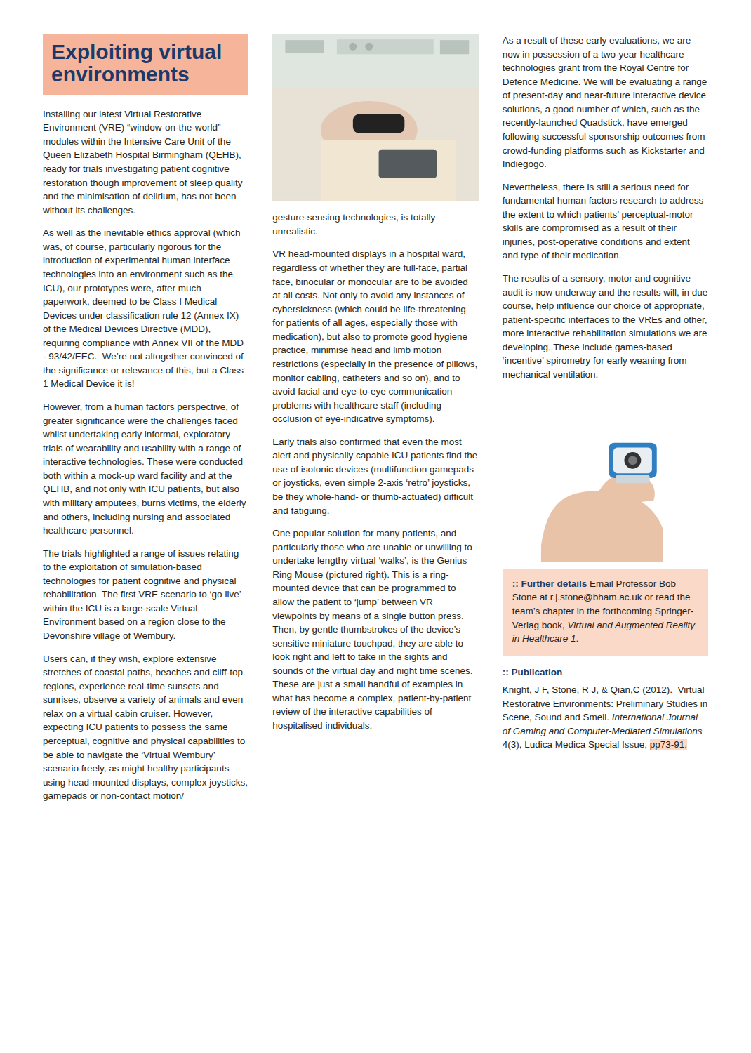Exploiting virtual environments
Installing our latest Virtual Restorative Environment (VRE) “window-on-the-world” modules within the Intensive Care Unit of the Queen Elizabeth Hospital Birmingham (QEHB), ready for trials investigating patient cognitive restoration though improvement of sleep quality and the minimisation of delirium, has not been without its challenges.
As well as the inevitable ethics approval (which was, of course, particularly rigorous for the introduction of experimental human interface technologies into an environment such as the ICU), our prototypes were, after much paperwork, deemed to be Class I Medical Devices under classification rule 12 (Annex IX) of the Medical Devices Directive (MDD), requiring compliance with Annex VII of the MDD - 93/42/EEC. We’re not altogether convinced of the significance or relevance of this, but a Class 1 Medical Device it is!
However, from a human factors perspective, of greater significance were the challenges faced whilst undertaking early informal, exploratory trials of wearability and usability with a range of interactive technologies. These were conducted both within a mock-up ward facility and at the QEHB, and not only with ICU patients, but also with military amputees, burns victims, the elderly and others, including nursing and associated healthcare personnel.
The trials highlighted a range of issues relating to the exploitation of simulation-based technologies for patient cognitive and physical rehabilitation. The first VRE scenario to ‘go live’ within the ICU is a large-scale Virtual Environment based on a region close to the Devonshire village of Wembury.
Users can, if they wish, explore extensive stretches of coastal paths, beaches and cliff-top regions, experience real-time sunsets and sunrises, observe a variety of animals and even relax on a virtual cabin cruiser. However, expecting ICU patients to possess the same perceptual, cognitive and physical capabilities to be able to navigate the ‘Virtual Wembury’ scenario freely, as might healthy participants using head-mounted displays, complex joysticks, gamepads or non-contact motion/
gesture-sensing technologies, is totally unrealistic.
VR head-mounted displays in a hospital ward, regardless of whether they are full-face, partial face, binocular or monocular are to be avoided at all costs. Not only to avoid any instances of cybersickness (which could be life-threatening for patients of all ages, especially those with medication), but also to promote good hygiene practice, minimise head and limb motion restrictions (especially in the presence of pillows, monitor cabling, catheters and so on), and to avoid facial and eye-to-eye communication problems with healthcare staff (including occlusion of eye-indicative symptoms).
Early trials also confirmed that even the most alert and physically capable ICU patients find the use of isotonic devices (multifunction gamepads or joysticks, even simple 2-axis ‘retro’ joysticks, be they whole-hand- or thumb-actuated) difficult and fatiguing.
One popular solution for many patients, and particularly those who are unable or unwilling to undertake lengthy virtual ‘walks’, is the Genius Ring Mouse (pictured right). This is a ring-mounted device that can be programmed to allow the patient to ‘jump’ between VR viewpoints by means of a single button press. Then, by gentle thumbstrokes of the device’s sensitive miniature touchpad, they are able to look right and left to take in the sights and sounds of the virtual day and night time scenes. These are just a small handful of examples in what has become a complex, patient-by-patient review of the interactive capabilities of hospitalised individuals.
As a result of these early evaluations, we are now in possession of a two-year healthcare technologies grant from the Royal Centre for Defence Medicine. We will be evaluating a range of present-day and near-future interactive device solutions, a good number of which, such as the recently-launched Quadstick, have emerged following successful sponsorship outcomes from crowd-funding platforms such as Kickstarter and Indiegogo.
Nevertheless, there is still a serious need for fundamental human factors research to address the extent to which patients’ perceptual-motor skills are compromised as a result of their injuries, post-operative conditions and extent and type of their medication.
The results of a sensory, motor and cognitive audit is now underway and the results will, in due course, help influence our choice of appropriate, patient-specific interfaces to the VREs and other, more interactive rehabilitation simulations we are developing. These include games-based ‘incentive’ spirometry for early weaning from mechanical ventilation.
:: Further details Email Professor Bob Stone at r.j.stone@bham.ac.uk or read the team’s chapter in the forthcoming Springer-Verlag book, Virtual and Augmented Reality in Healthcare 1.
:: Publication
Knight, J F, Stone, R J, & Qian,C (2012). Virtual Restorative Environments: Preliminary Studies in Scene, Sound and Smell. International Journal of Gaming and Computer-Mediated Simulations 4(3), Ludica Medica Special Issue; pp73-91.